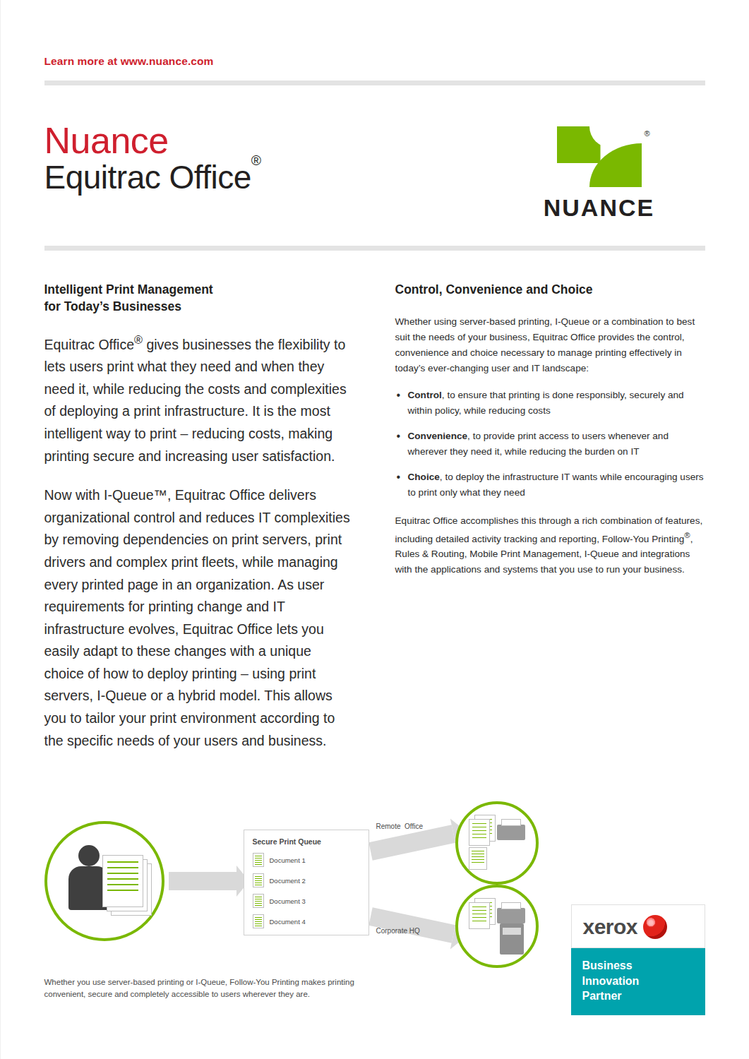Learn more at www.nuance.com
Nuance Equitrac Office®
®
Nuance
Intelligent Print Management
for Today’s Businesses
Equitrac Office® gives businesses the flexibility to lets users print what they need and when they need it, while reducing the costs and complexities of deploying a print infrastructure. It is the most intelligent way to print – reducing costs, making printing secure and increasing user satisfaction.
Now with I-Queue™, Equitrac Office delivers organizational control and reduces IT complexities by removing dependencies on print servers, print drivers and complex print fleets, while managing every printed page in an organization. As user requirements for printing change and IT infrastructure evolves, Equitrac Office lets you easily adapt to these changes with a unique choice of how to deploy printing – using print servers, I-Queue or a hybrid model. This allows you to tailor your print environment according to the specific needs of your users and business.
Control, Convenience and Choice
Whether using server-based printing, I-Queue or a combination to best suit the needs of your business, Equitrac Office provides the control, convenience and choice necessary to manage printing effectively in today’s ever-changing user and IT landscape:
Control, to ensure that printing is done responsibly, securely and within policy, while reducing costs
Convenience, to provide print access to users whenever and wherever they need it, while reducing the burden on IT
Choice, to deploy the infrastructure IT wants while encouraging users to print only what they need
Equitrac Office accomplishes this through a rich combination of features, including detailed activity tracking and reporting, Follow-You Printing®, Rules & Routing, Mobile Print Management, I-Queue and integrations with the applications and systems that you use to run your business.
Secure Print Queue
Document 1
Document 2
Document 3
Document 4
Remote Office Corporate HQ
Whether you use server-based printing or I-Queue, Follow-You Printing makes printing convenient, secure and completely accessible to users wherever they are.
xerox
Business
Innovation
Partner